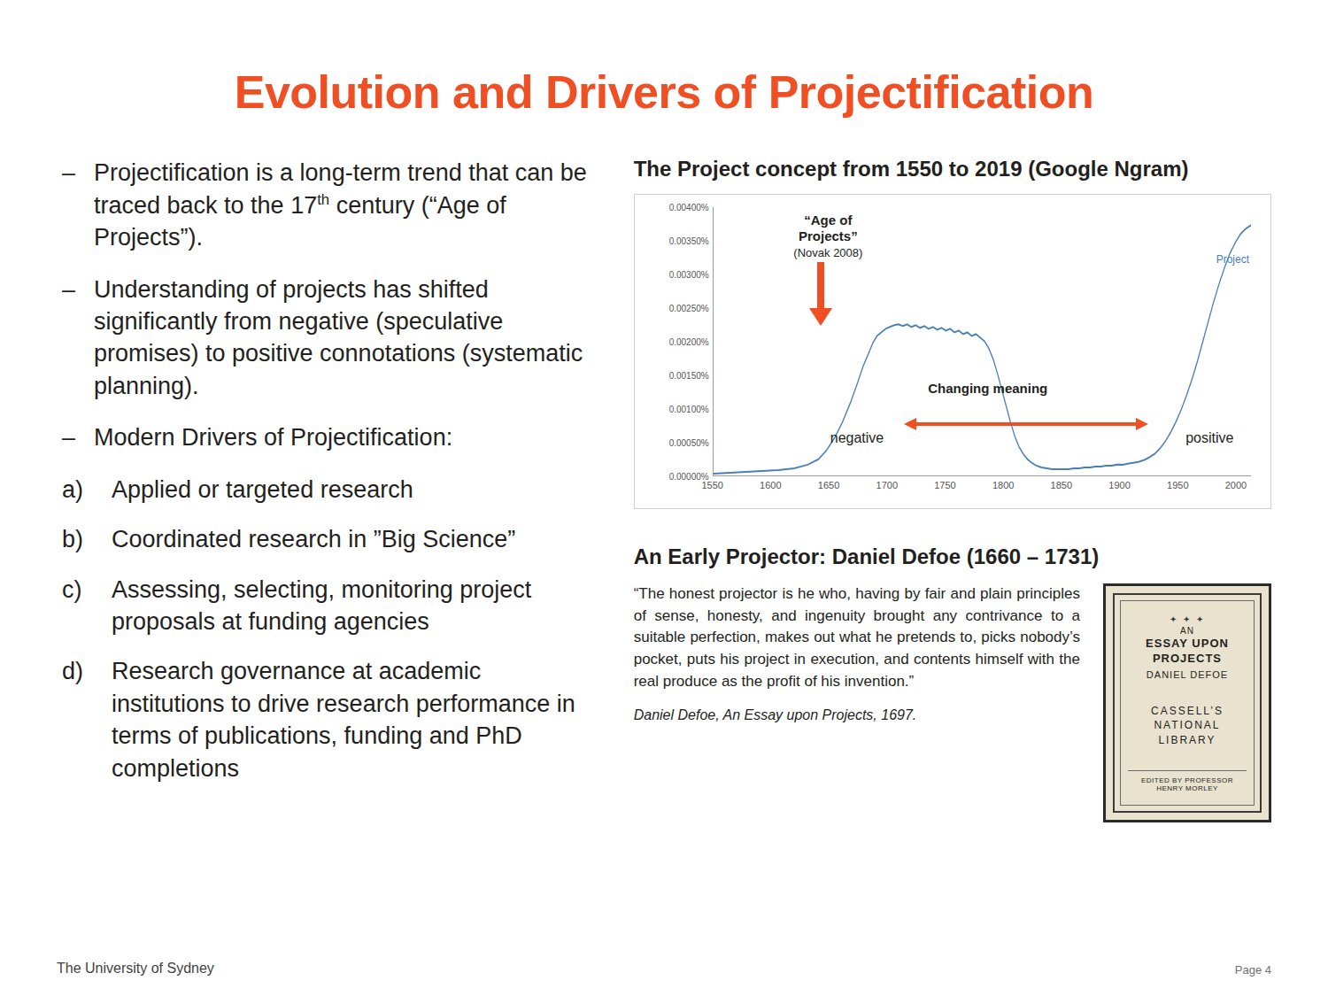Evolution and Drivers of Projectification
Projectification is a long-term trend that can be traced back to the 17th century (“Age of Projects”).
Understanding of projects has shifted significantly from negative (speculative promises) to positive connotations (systematic planning).
Modern Drivers of Projectification:
Applied or targeted research
Coordinated research in ”Big Science”
Assessing, selecting, monitoring project proposals at funding agencies
Research governance at academic institutions to drive research performance in terms of publications, funding and PhD completions
The Project concept from 1550 to 2019 (Google Ngram)
0.00400% 0.00350% 0.00300% 0.00250% 0.00200% 0.00150% 0.00100% 0.00050% 0.00000%
1550 1600 1650 1700 1750 1800 1850 1900 1950 2000
Project
“Age of
Projects”
(Novak 2008)
Changing meaning
negative
positive
An Early Projector: Daniel Defoe (1660 – 1731)
“The honest projector is he who, having by fair and plain principles of sense, honesty, and ingenuity brought any contrivance to a suitable perfection, makes out what he pretends to, picks nobody’s pocket, puts his project in execution, and contents himself with the real produce as the profit of his invention.” Daniel Defoe, An Essay upon Projects, 1697.
✦ ✦ ✦
AN
ESSAY UPON PROJECTS
DANIEL DEFOE
CASSELL’S
NATIONAL
LIBRARY
EDITED BY PROFESSOR HENRY MORLEY
The University of Sydney
Page 4